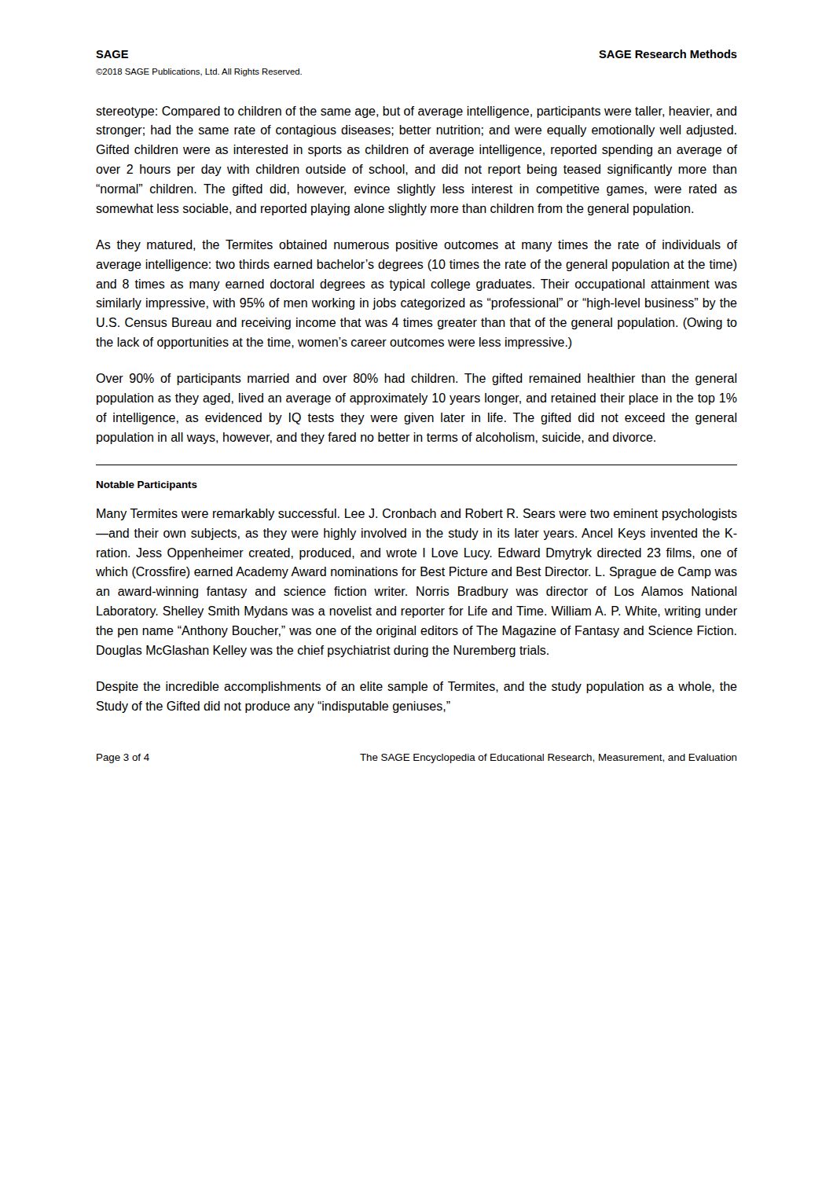SAGE
SAGE Research Methods
©2018 SAGE Publications, Ltd. All Rights Reserved.
stereotype: Compared to children of the same age, but of average intelligence, participants were taller, heavier, and stronger; had the same rate of contagious diseases; better nutrition; and were equally emotionally well adjusted. Gifted children were as interested in sports as children of average intelligence, reported spending an average of over 2 hours per day with children outside of school, and did not report being teased significantly more than “normal” children. The gifted did, however, evince slightly less interest in competitive games, were rated as somewhat less sociable, and reported playing alone slightly more than children from the general population.
As they matured, the Termites obtained numerous positive outcomes at many times the rate of individuals of average intelligence: two thirds earned bachelor’s degrees (10 times the rate of the general population at the time) and 8 times as many earned doctoral degrees as typical college graduates. Their occupational attainment was similarly impressive, with 95% of men working in jobs categorized as “professional” or “high-level business” by the U.S. Census Bureau and receiving income that was 4 times greater than that of the general population. (Owing to the lack of opportunities at the time, women’s career outcomes were less impressive.)
Over 90% of participants married and over 80% had children. The gifted remained healthier than the general population as they aged, lived an average of approximately 10 years longer, and retained their place in the top 1% of intelligence, as evidenced by IQ tests they were given later in life. The gifted did not exceed the general population in all ways, however, and they fared no better in terms of alcoholism, suicide, and divorce.
Notable Participants
Many Termites were remarkably successful. Lee J. Cronbach and Robert R. Sears were two eminent psychologists—and their own subjects, as they were highly involved in the study in its later years. Ancel Keys invented the K-ration. Jess Oppenheimer created, produced, and wrote I Love Lucy. Edward Dmytryk directed 23 films, one of which (Crossfire) earned Academy Award nominations for Best Picture and Best Director. L. Sprague de Camp was an award-winning fantasy and science fiction writer. Norris Bradbury was director of Los Alamos National Laboratory. Shelley Smith Mydans was a novelist and reporter for Life and Time. William A. P. White, writing under the pen name “Anthony Boucher,” was one of the original editors of The Magazine of Fantasy and Science Fiction. Douglas McGlashan Kelley was the chief psychiatrist during the Nuremberg trials.
Despite the incredible accomplishments of an elite sample of Termites, and the study population as a whole, the Study of the Gifted did not produce any “indisputable geniuses,”
Page 3 of 4
The SAGE Encyclopedia of Educational Research, Measurement, and Evaluation